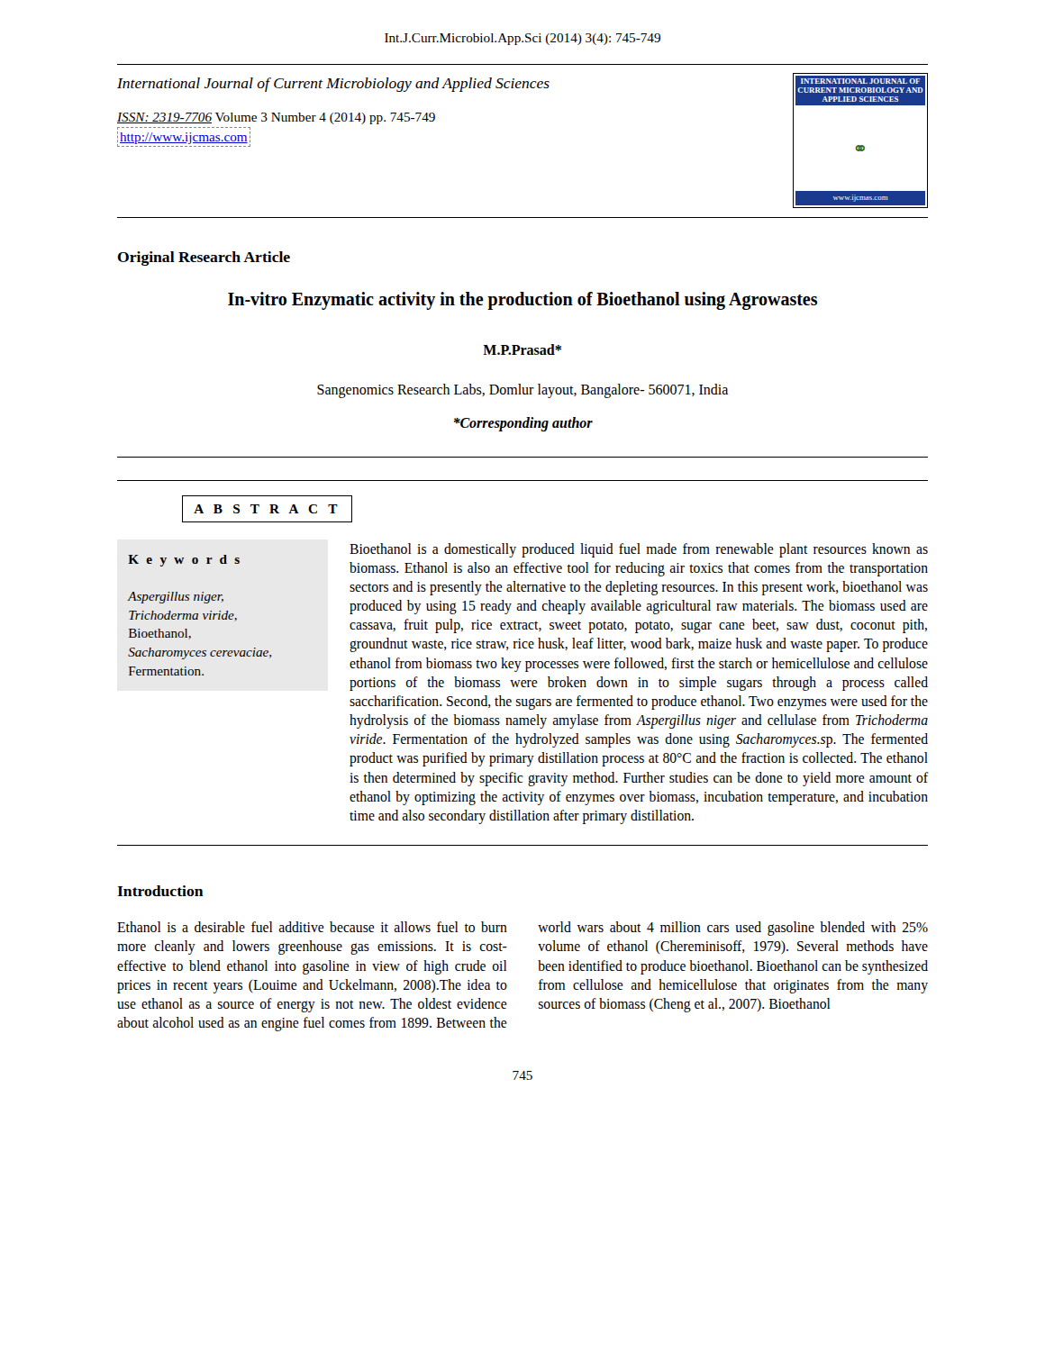Int.J.Curr.Microbiol.App.Sci (2014) 3(4): 745-749
International Journal of Current Microbiology and Applied Sciences
ISSN: 2319-7706 Volume 3 Number 4 (2014) pp. 745-749
http://www.ijcmas.com
INTERNATIONAL JOURNAL OF CURRENT MICROBIOLOGY AND APPLIED SCIENCES
⚭
www.ijcmas.com
Original Research Article
In-vitro Enzymatic activity in the production of Bioethanol using Agrowastes
M.P.Prasad*
Sangenomics Research Labs, Domlur layout, Bangalore- 560071, India
*Corresponding author
A B S T R A C T
K e y w o r d s
Aspergillus niger,
Trichoderma viride,
Bioethanol,
Sacharomyces cerevaciae,
Fermentation.
Bioethanol is a domestically produced liquid fuel made from renewable plant resources known as biomass. Ethanol is also an effective tool for reducing air toxics that comes from the transportation sectors and is presently the alternative to the depleting resources. In this present work, bioethanol was produced by using 15 ready and cheaply available agricultural raw materials. The biomass used are cassava, fruit pulp, rice extract, sweet potato, potato, sugar cane beet, saw dust, coconut pith, groundnut waste, rice straw, rice husk, leaf litter, wood bark, maize husk and waste paper. To produce ethanol from biomass two key processes were followed, first the starch or hemicellulose and cellulose portions of the biomass were broken down in to simple sugars through a process called saccharification. Second, the sugars are fermented to produce ethanol. Two enzymes were used for the hydrolysis of the biomass namely amylase from Aspergillus niger and cellulase from Trichoderma viride. Fermentation of the hydrolyzed samples was done using Sacharomyces.sp. The fermented product was purified by primary distillation process at 80°C and the fraction is collected. The ethanol is then determined by specific gravity method. Further studies can be done to yield more amount of ethanol by optimizing the activity of enzymes over biomass, incubation temperature, and incubation time and also secondary distillation after primary distillation.
Introduction
Ethanol is a desirable fuel additive because it allows fuel to burn more cleanly and lowers greenhouse gas emissions. It is cost-effective to blend ethanol into gasoline in view of high crude oil prices in recent years (Louime and Uckelmann, 2008).The idea to use ethanol as a source of energy is not new. The oldest evidence about alcohol used as an engine fuel comes from 1899. Between the world wars about 4 million cars used gasoline blended with 25% volume of ethanol (Chereminisoff, 1979). Several methods have been identified to produce bioethanol. Bioethanol can be synthesized from cellulose and hemicellulose that originates from the many sources of biomass (Cheng et al., 2007). Bioethanol
745